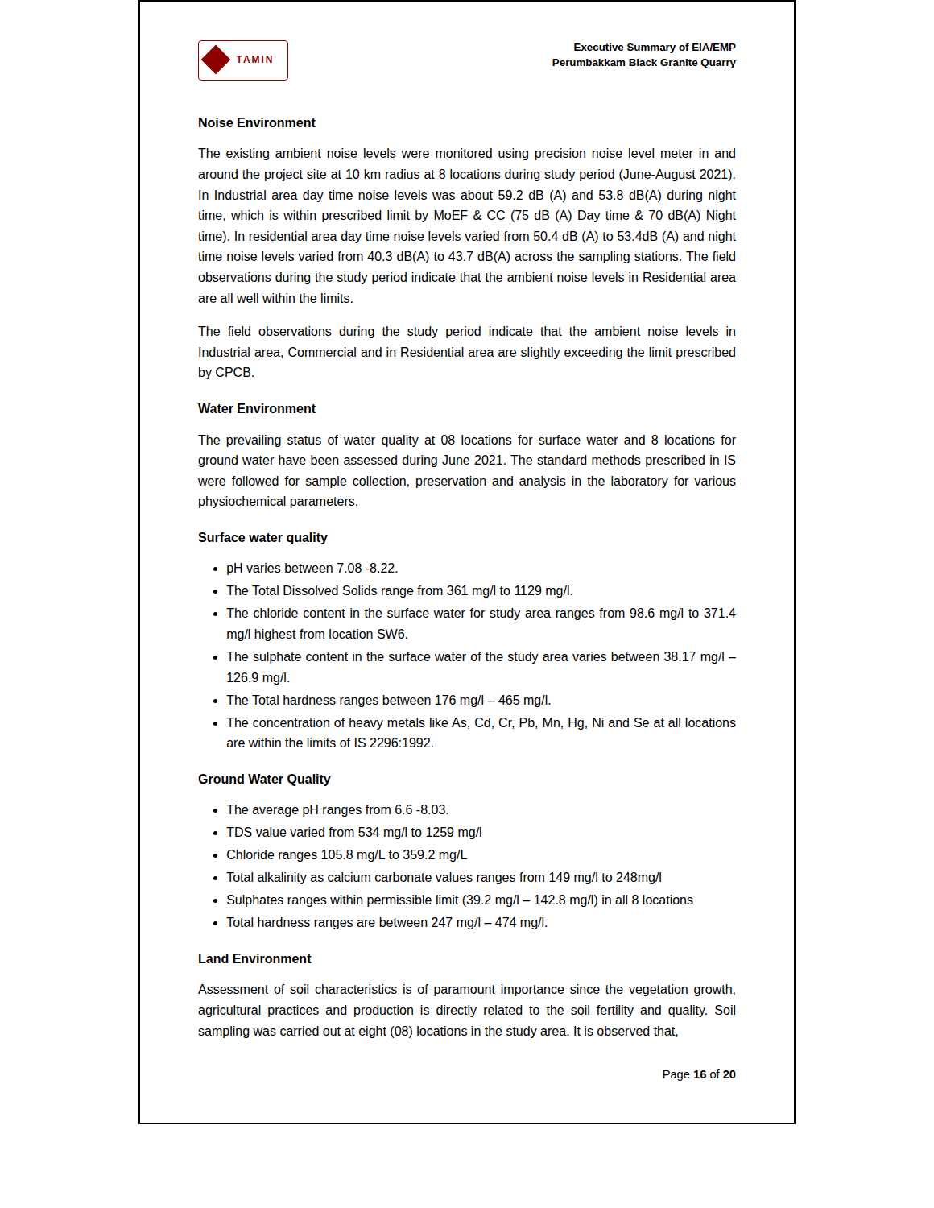TAMIN
Executive Summary of EIA/EMP
Perumbakkam Black Granite Quarry
Noise Environment
The existing ambient noise levels were monitored using precision noise level meter in and around the project site at 10 km radius at 8 locations during study period (June-August 2021). In Industrial area day time noise levels was about 59.2 dB (A) and 53.8 dB(A) during night time, which is within prescribed limit by MoEF & CC (75 dB (A) Day time & 70 dB(A) Night time). In residential area day time noise levels varied from 50.4 dB (A) to 53.4dB (A) and night time noise levels varied from 40.3 dB(A) to 43.7 dB(A) across the sampling stations. The field observations during the study period indicate that the ambient noise levels in Residential area are all well within the limits.
The field observations during the study period indicate that the ambient noise levels in Industrial area, Commercial and in Residential area are slightly exceeding the limit prescribed by CPCB.
Water Environment
The prevailing status of water quality at 08 locations for surface water and 8 locations for ground water have been assessed during June 2021. The standard methods prescribed in IS were followed for sample collection, preservation and analysis in the laboratory for various physiochemical parameters.
Surface water quality
pH varies between 7.08 -8.22.
The Total Dissolved Solids range from 361 mg/l to 1129 mg/l.
The chloride content in the surface water for study area ranges from 98.6 mg/l to 371.4 mg/l highest from location SW6.
The sulphate content in the surface water of the study area varies between 38.17 mg/l – 126.9 mg/l.
The Total hardness ranges between 176 mg/l – 465 mg/l.
The concentration of heavy metals like As, Cd, Cr, Pb, Mn, Hg, Ni and Se at all locations are within the limits of IS 2296:1992.
Ground Water Quality
The average pH ranges from 6.6 -8.03.
TDS value varied from 534 mg/l to 1259 mg/l
Chloride ranges 105.8 mg/L to 359.2 mg/L
Total alkalinity as calcium carbonate values ranges from 149 mg/l to 248mg/l
Sulphates ranges within permissible limit (39.2 mg/l – 142.8 mg/l) in all 8 locations
Total hardness ranges are between 247 mg/l – 474 mg/l.
Land Environment
Assessment of soil characteristics is of paramount importance since the vegetation growth, agricultural practices and production is directly related to the soil fertility and quality. Soil sampling was carried out at eight (08) locations in the study area. It is observed that,
Page 16 of 20